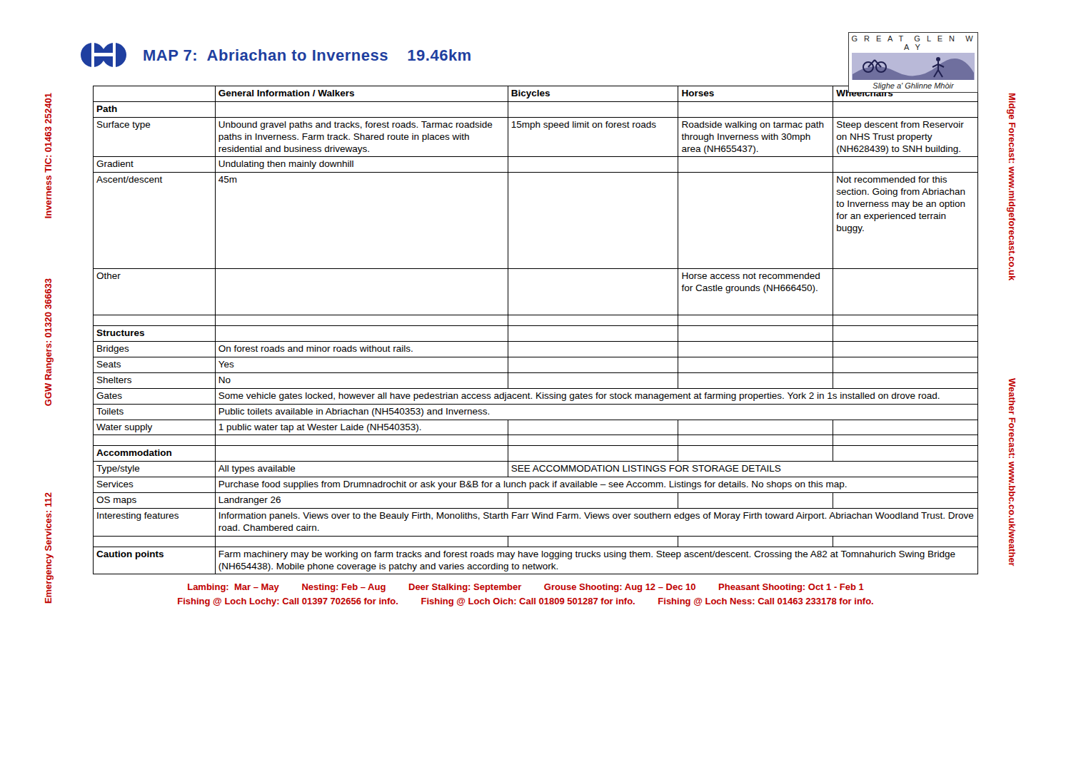MAP 7: Abriachan to Inverness 19.46km
G R E A T G L E N W A Y
Slighe a' Ghlinne Mhòir
Inverness TIC: 01463 252401 GGW Rangers: 01320 366633 Emergency Services: 112
Midge Forecast: www.midgeforecast.co.uk Weather Forecast: www.bbc.co.uk/weather
| | General Information / Walkers | Bicycles | Horses | Wheelchairs |
| Path | | | | |
| Surface type | Unbound gravel paths and tracks, forest roads. Tarmac roadside paths in Inverness. Farm track. Shared route in places with residential and business driveways. | 15mph speed limit on forest roads | Roadside walking on tarmac path through Inverness with 30mph area (NH655437). | Steep descent from Reservoir on NHS Trust property (NH628439) to SNH building. |
| Gradient | Undulating then mainly downhill | | | |
| Ascent/descent | 45m | | | Not recommended for this section. Going from Abriachan to Inverness may be an option for an experienced terrain buggy. |
| Other | | | Horse access not recommended for Castle grounds (NH666450). | |
| Structures | | | | |
| Bridges | On forest roads and minor roads without rails. | | | |
| Seats | Yes | | | |
| Shelters | No | | | |
| Gates | Some vehicle gates locked, however all have pedestrian access adjacent. Kissing gates for stock management at farming properties. York 2 in 1s installed on drove road. |
| Toilets | Public toilets available in Abriachan (NH540353) and Inverness. |
| Water supply | 1 public water tap at Wester Laide (NH540353). | | | |
| Accommodation | | | | |
| Type/style | All types available | SEE ACCOMMODATION LISTINGS FOR STORAGE DETAILS |
| Services | Purchase food supplies from Drumnadrochit or ask your B&B for a lunch pack if available – see Accomm. Listings for details. No shops on this map. |
| OS maps | Landranger 26 | | | |
| Interesting features | Information panels. Views over to the Beauly Firth, Monoliths, Starth Farr Wind Farm. Views over southern edges of Moray Firth toward Airport. Abriachan Woodland Trust. Drove road. Chambered cairn. |
| Caution points | Farm machinery may be working on farm tracks and forest roads may have logging trucks using them. Steep ascent/descent. Crossing the A82 at Tomnahurich Swing Bridge (NH654438). Mobile phone coverage is patchy and varies according to network. |
Lambing: Mar – May Nesting: Feb – Aug Deer Stalking: September Grouse Shooting: Aug 12 – Dec 10 Pheasant Shooting: Oct 1 - Feb 1
Fishing @ Loch Lochy: Call 01397 702656 for info. Fishing @ Loch Oich: Call 01809 501287 for info. Fishing @ Loch Ness: Call 01463 233178 for info.